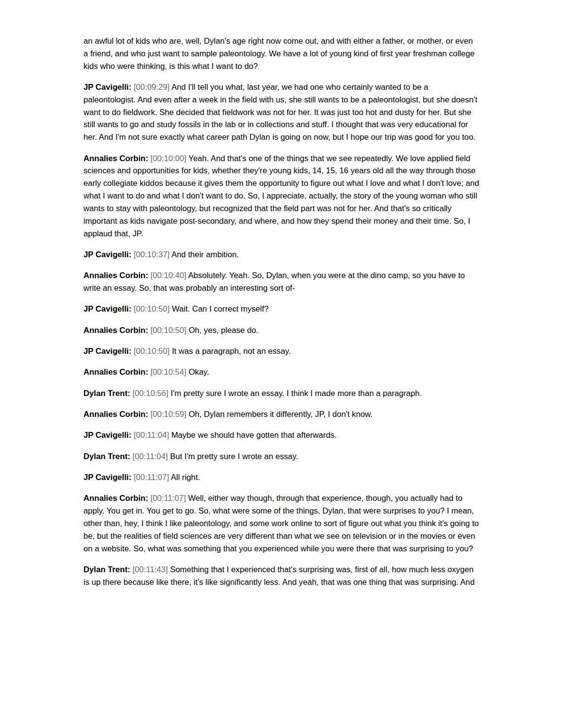an awful lot of kids who are, well, Dylan's age right now come out, and with either a father, or mother, or even a friend, and who just want to sample paleontology. We have a lot of young kind of first year freshman college kids who were thinking, is this what I want to do?
JP Cavigelli: [00:09:29] And I'll tell you what, last year, we had one who certainly wanted to be a paleontologist. And even after a week in the field with us, she still wants to be a paleontologist, but she doesn't want to do fieldwork. She decided that fieldwork was not for her. It was just too hot and dusty for her. But she still wants to go and study fossils in the lab or in collections and stuff. I thought that was very educational for her. And I'm not sure exactly what career path Dylan is going on now, but I hope our trip was good for you too.
Annalies Corbin: [00:10:00] Yeah. And that's one of the things that we see repeatedly. We love applied field sciences and opportunities for kids, whether they're young kids, 14, 15, 16 years old all the way through those early collegiate kiddos because it gives them the opportunity to figure out what I love and what I don't love; and what I want to do and what I don't want to do. So, I appreciate, actually, the story of the young woman who still wants to stay with paleontology, but recognized that the field part was not for her. And that's so critically important as kids navigate post-secondary, and where, and how they spend their money and their time. So, I applaud that, JP.
JP Cavigelli: [00:10:37] And their ambition.
Annalies Corbin: [00:10:40] Absolutely. Yeah. So, Dylan, when you were at the dino camp, so you have to write an essay. So, that was probably an interesting sort of-
JP Cavigelli: [00:10:50] Wait. Can I correct myself?
Annalies Corbin: [00:10:50] Oh, yes, please do.
JP Cavigelli: [00:10:50] It was a paragraph, not an essay.
Annalies Corbin: [00:10:54] Okay.
Dylan Trent: [00:10:56] I'm pretty sure I wrote an essay. I think I made more than a paragraph.
Annalies Corbin: [00:10:59] Oh, Dylan remembers it differently, JP, I don't know.
JP Cavigelli: [00:11:04] Maybe we should have gotten that afterwards.
Dylan Trent: [00:11:04] But I'm pretty sure I wrote an essay.
JP Cavigelli: [00:11:07] All right.
Annalies Corbin: [00:11:07] Well, either way though, through that experience, though, you actually had to apply. You get in. You get to go. So, what were some of the things, Dylan, that were surprises to you? I mean, other than, hey, I think I like paleontology, and some work online to sort of figure out what you think it's going to be, but the realities of field sciences are very different than what we see on television or in the movies or even on a website. So, what was something that you experienced while you were there that was surprising to you?
Dylan Trent: [00:11:43] Something that I experienced that's surprising was, first of all, how much less oxygen is up there because like there, it's like significantly less. And yeah, that was one thing that was surprising. And